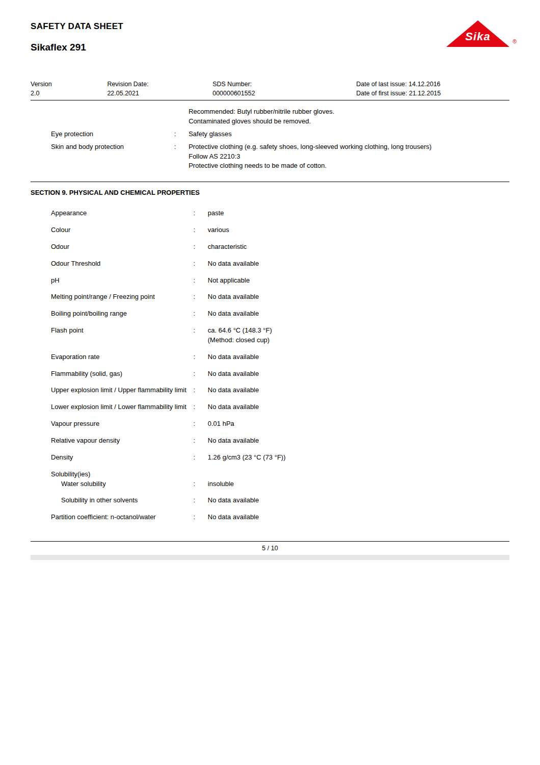SAFETY DATA SHEET
Sikaflex 291
Sika
®
| Version 2.0 | Revision Date: 22.05.2021 | SDS Number: 000000601552 | Date of last issue: 14.12.2016 Date of first issue: 21.12.2015 |
| | | Recommended: Butyl rubber/nitrile rubber gloves. Contaminated gloves should be removed. |
| Eye protection | : | Safety glasses |
| Skin and body protection | : | Protective clothing (e.g. safety shoes, long-sleeved working clothing, long trousers) Follow AS 2210:3 Protective clothing needs to be made of cotton. |
SECTION 9. PHYSICAL AND CHEMICAL PROPERTIES
| Appearance | : | paste |
| Colour | : | various |
| Odour | : | characteristic |
| Odour Threshold | : | No data available |
| pH | : | Not applicable |
| Melting point/range / Freezing point | : | No data available |
| Boiling point/boiling range | : | No data available |
| Flash point | : | ca. 64.6 °C (148.3 °F) (Method: closed cup) |
| Evaporation rate | : | No data available |
| Flammability (solid, gas) | : | No data available |
| Upper explosion limit / Upper flammability limit | : | No data available |
| Lower explosion limit / Lower flammability limit | : | No data available |
| Vapour pressure | : | 0.01 hPa |
| Relative vapour density | : | No data available |
| Density | : | 1.26 g/cm3 (23 °C (73 °F)) |
| Solubility(ies) Water solubility | : | insoluble |
| Solubility in other solvents | : | No data available |
| Partition coefficient: n-octanol/water | : | No data available |
5 / 10